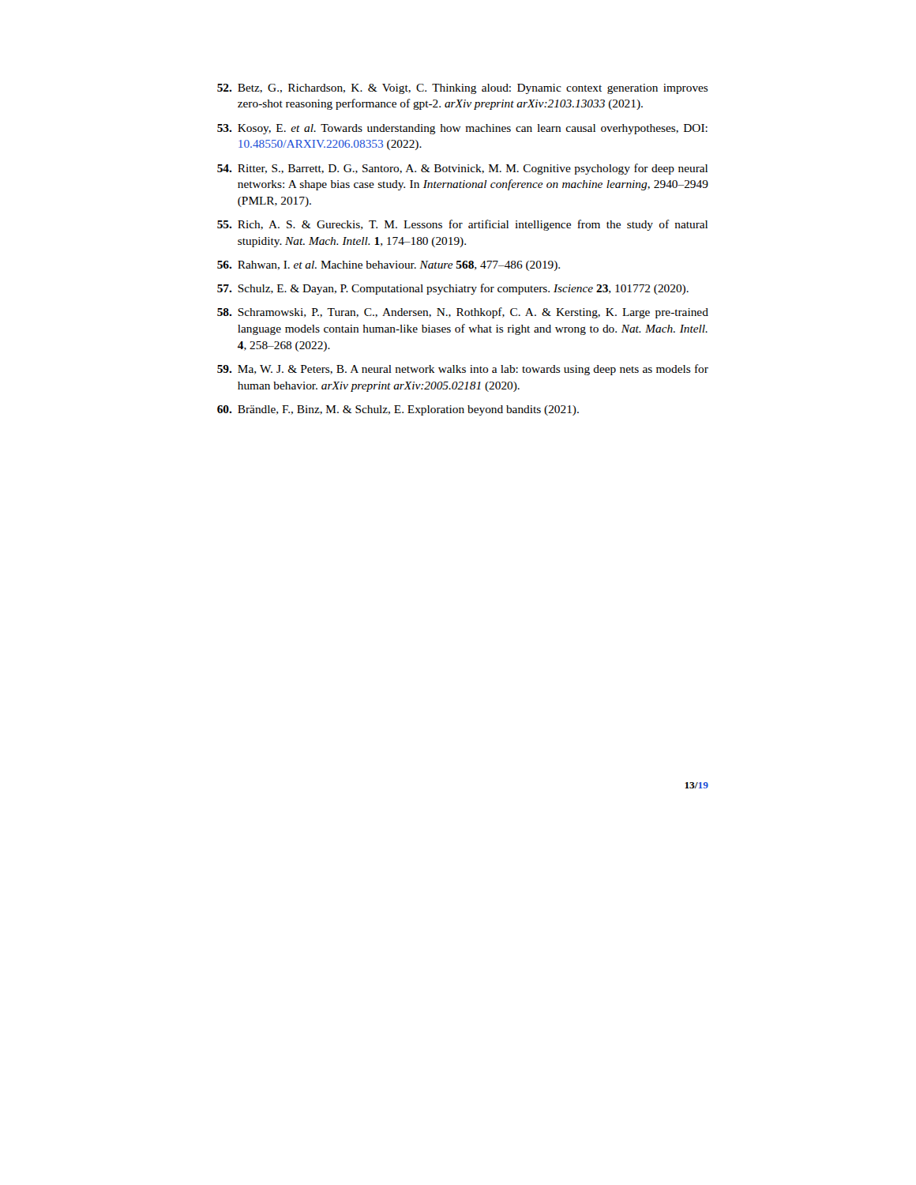52. Betz, G., Richardson, K. & Voigt, C. Thinking aloud: Dynamic context generation improves zero-shot reasoning performance of gpt-2. arXiv preprint arXiv:2103.13033 (2021).
53. Kosoy, E. et al. Towards understanding how machines can learn causal overhypotheses, DOI: 10.48550/ARXIV.2206.08353 (2022).
54. Ritter, S., Barrett, D. G., Santoro, A. & Botvinick, M. M. Cognitive psychology for deep neural networks: A shape bias case study. In International conference on machine learning, 2940–2949 (PMLR, 2017).
55. Rich, A. S. & Gureckis, T. M. Lessons for artificial intelligence from the study of natural stupidity. Nat. Mach. Intell. 1, 174–180 (2019).
56. Rahwan, I. et al. Machine behaviour. Nature 568, 477–486 (2019).
57. Schulz, E. & Dayan, P. Computational psychiatry for computers. Iscience 23, 101772 (2020).
58. Schramowski, P., Turan, C., Andersen, N., Rothkopf, C. A. & Kersting, K. Large pre-trained language models contain human-like biases of what is right and wrong to do. Nat. Mach. Intell. 4, 258–268 (2022).
59. Ma, W. J. & Peters, B. A neural network walks into a lab: towards using deep nets as models for human behavior. arXiv preprint arXiv:2005.02181 (2020).
60. Brändle, F., Binz, M. & Schulz, E. Exploration beyond bandits (2021).
13/19